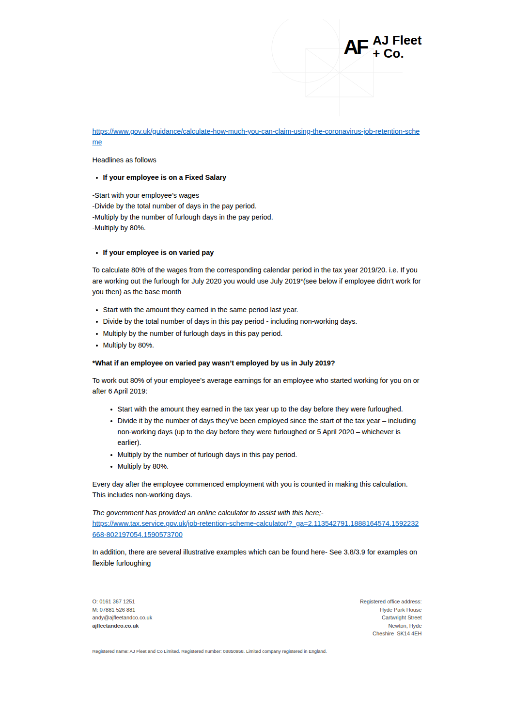AF
AJ Fleet
+ Co.
https://www.gov.uk/guidance/calculate-how-much-you-can-claim-using-the-coronavirus-job-retention-scheme
Headlines as follows
If your employee is on a Fixed Salary
-Start with your employee’s wages
-Divide by the total number of days in the pay period.
-Multiply by the number of furlough days in the pay period.
-Multiply by 80%.
If your employee is on varied pay
To calculate 80% of the wages from the corresponding calendar period in the tax year 2019/20. i.e. If you are working out the furlough for July 2020 you would use July 2019*(see below if employee didn’t work for you then) as the base month
Start with the amount they earned in the same period last year.
Divide by the total number of days in this pay period - including non-working days.
Multiply by the number of furlough days in this pay period.
Multiply by 80%.
*What if an employee on varied pay wasn’t employed by us in July 2019?
To work out 80% of your employee’s average earnings for an employee who started working for you on or after 6 April 2019:
Start with the amount they earned in the tax year up to the day before they were furloughed.
Divide it by the number of days they’ve been employed since the start of the tax year – including non-working days (up to the day before they were furloughed or 5 April 2020 – whichever is earlier).
Multiply by the number of furlough days in this pay period.
Multiply by 80%.
Every day after the employee commenced employment with you is counted in making this calculation. This includes non-working days.
The government has provided an online calculator to assist with this here;-
https://www.tax.service.gov.uk/job-retention-scheme-calculator/?_ga=2.113542791.1888164574.1592232668-802197054.1590573700
In addition, there are several illustrative examples which can be found here- See 3.8/3.9 for examples on flexible furloughing
O: 0161 367 1251
M: 07881 526 881
andy@ajfleetandco.co.uk
ajfleetandco.co.uk
Registered office address:
Hyde Park House
Cartwright Street
Newton, Hyde
Cheshire SK14 4EH
Registered name: AJ Fleet and Co Limited. Registered number: 08850958. Limited company registered in England.